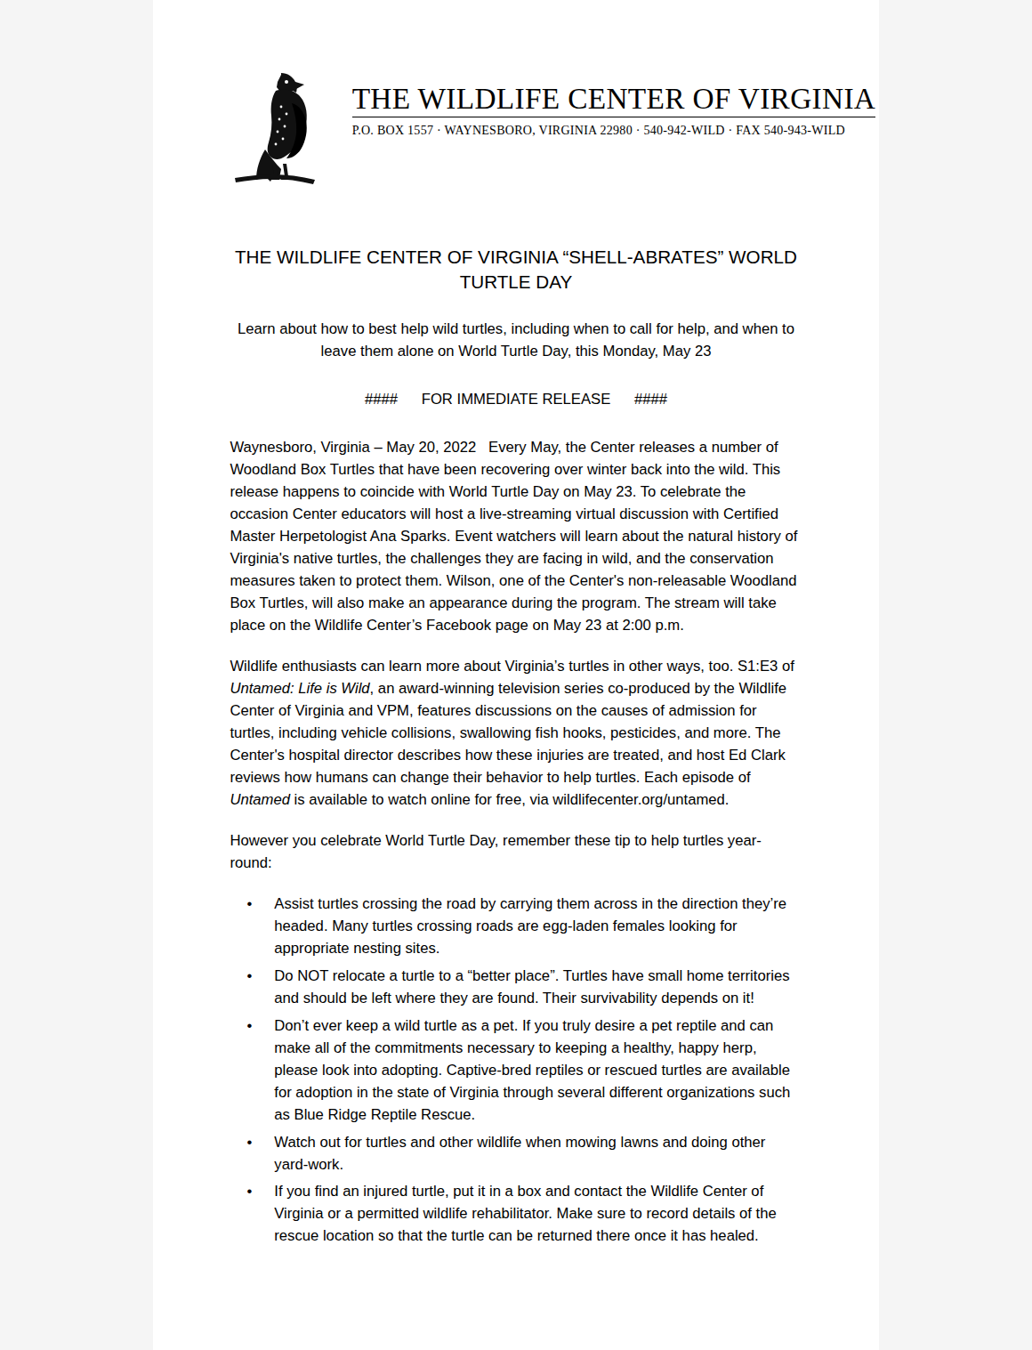THE WILDLIFE CENTER OF VIRGINIA
P.O. BOX 1557 · WAYNESBORO, VIRGINIA 22980 · 540-942-WILD · FAX 540-943-WILD
THE WILDLIFE CENTER OF VIRGINIA “SHELL-ABRATES” WORLD TURTLE DAY
Learn about how to best help wild turtles, including when to call for help, and when to leave them alone on World Turtle Day, this Monday, May 23
#### FOR IMMEDIATE RELEASE ####
Waynesboro, Virginia – May 20, 2022 Every May, the Center releases a number of Woodland Box Turtles that have been recovering over winter back into the wild. This release happens to coincide with World Turtle Day on May 23. To celebrate the occasion Center educators will host a live-streaming virtual discussion with Certified Master Herpetologist Ana Sparks. Event watchers will learn about the natural history of Virginia's native turtles, the challenges they are facing in wild, and the conservation measures taken to protect them. Wilson, one of the Center's non-releasable Woodland Box Turtles, will also make an appearance during the program. The stream will take place on the Wildlife Center’s Facebook page on May 23 at 2:00 p.m.
Wildlife enthusiasts can learn more about Virginia’s turtles in other ways, too. S1:E3 of Untamed: Life is Wild, an award-winning television series co-produced by the Wildlife Center of Virginia and VPM, features discussions on the causes of admission for turtles, including vehicle collisions, swallowing fish hooks, pesticides, and more. The Center's hospital director describes how these injuries are treated, and host Ed Clark reviews how humans can change their behavior to help turtles. Each episode of Untamed is available to watch online for free, via wildlifecenter.org/untamed.
However you celebrate World Turtle Day, remember these tip to help turtles year-round:
Assist turtles crossing the road by carrying them across in the direction they’re headed. Many turtles crossing roads are egg-laden females looking for appropriate nesting sites.
Do NOT relocate a turtle to a “better place”. Turtles have small home territories and should be left where they are found. Their survivability depends on it!
Don’t ever keep a wild turtle as a pet. If you truly desire a pet reptile and can make all of the commitments necessary to keeping a healthy, happy herp, please look into adopting. Captive-bred reptiles or rescued turtles are available for adoption in the state of Virginia through several different organizations such as Blue Ridge Reptile Rescue.
Watch out for turtles and other wildlife when mowing lawns and doing other yard-work.
If you find an injured turtle, put it in a box and contact the Wildlife Center of Virginia or a permitted wildlife rehabilitator. Make sure to record details of the rescue location so that the turtle can be returned there once it has healed.